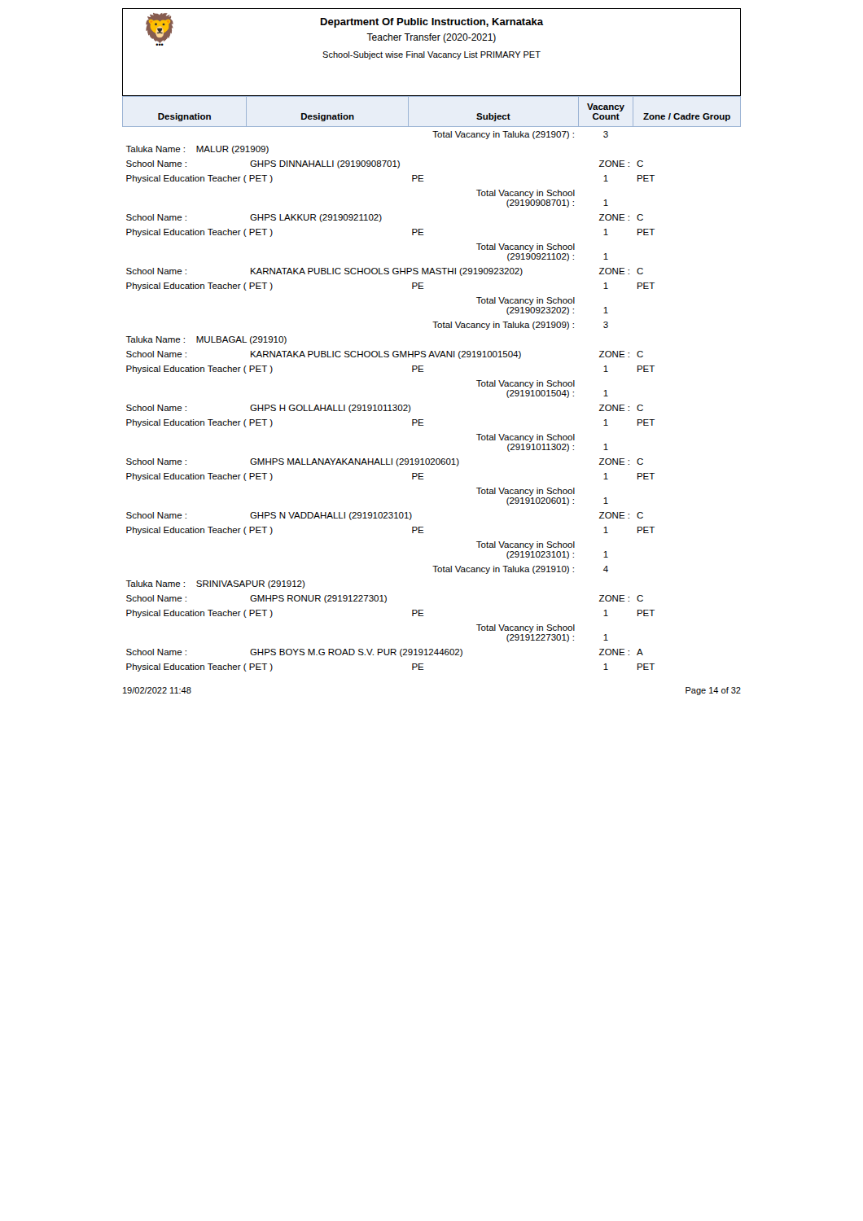🦁
•••
Department Of Public Instruction, Karnataka
Teacher Transfer (2020-2021)
School-Subject wise Final Vacancy List PRIMARY PET
| Designation | Designation | Subject | Vacancy Count | Zone / Cadre Group |
| --- | --- | --- | --- | --- |
| | | Total Vacancy in Taluka (291907) : | 3 | |
| Taluka Name : MALUR (291909) | | | |
| School Name : | GHPS DINNAHALLI (29190908701) | ZONE : | C |
| Physical Education Teacher ( PET ) | PE | 1 | PET |
| | | Total Vacancy in School (29190908701) : | 1 | |
| School Name : | GHPS LAKKUR (29190921102) | ZONE : | C |
| Physical Education Teacher ( PET ) | PE | 1 | PET |
| | | Total Vacancy in School (29190921102) : | 1 | |
| School Name : | KARNATAKA PUBLIC SCHOOLS GHPS MASTHI (29190923202) | ZONE : | C |
| Physical Education Teacher ( PET ) | PE | 1 | PET |
| | | Total Vacancy in School (29190923202) : | 1 | |
| | | Total Vacancy in Taluka (291909) : | 3 | |
| Taluka Name : MULBAGAL (291910) | | | |
| School Name : | KARNATAKA PUBLIC SCHOOLS GMHPS AVANI (29191001504) | ZONE : | C |
| Physical Education Teacher ( PET ) | PE | 1 | PET |
| | | Total Vacancy in School (29191001504) : | 1 | |
| School Name : | GHPS H GOLLAHALLI (29191011302) | ZONE : | C |
| Physical Education Teacher ( PET ) | PE | 1 | PET |
| | | Total Vacancy in School (29191011302) : | 1 | |
| School Name : | GMHPS MALLANAYAKANAHALLI (29191020601) | ZONE : | C |
| Physical Education Teacher ( PET ) | PE | 1 | PET |
| | | Total Vacancy in School (29191020601) : | 1 | |
| School Name : | GHPS N VADDAHALLI (29191023101) | ZONE : | C |
| Physical Education Teacher ( PET ) | PE | 1 | PET |
| | | Total Vacancy in School (29191023101) : | 1 | |
| | | Total Vacancy in Taluka (291910) : | 4 | |
| Taluka Name : SRINIVASAPUR (291912) | | | |
| School Name : | GMHPS RONUR (29191227301) | ZONE : | C |
| Physical Education Teacher ( PET ) | PE | 1 | PET |
| | | Total Vacancy in School (29191227301) : | 1 | |
| School Name : | GHPS BOYS M.G ROAD S.V. PUR (29191244602) | ZONE : | A |
| Physical Education Teacher ( PET ) | PE | 1 | PET |
19/02/2022 11:48
Page 14 of 32